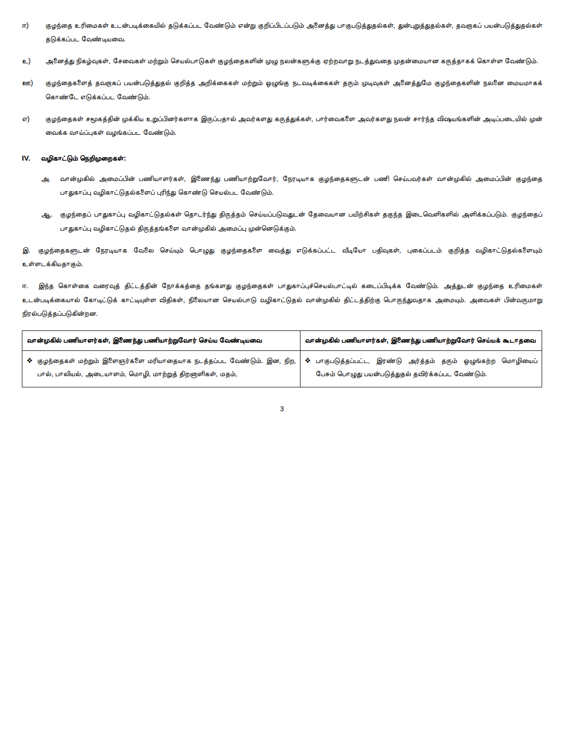ஈ) குழந்தை உரிமைகள் உடன்படிக்கையில் தடுக்கப்பட வேண்டும் என்று குறிப்பிடப்படும் அனைத்து பாகுபடுத்துதல்கள், துன்புறுத்துதல்கள், தவறாகப் பயன்படுத்துதல்கள் தடுக்கப்பட வேண்டியவை.
உ) அனைத்து நிகழ்வுகள், சேவைகள் மற்றும் செயல்பாடுகள் குழந்தைகளின் முழு நலன்களுக்கு ஏற்றவாறு நடத்துவதை முதன்மையான கருத்தாகக் கொள்ள வேண்டும்.
ஊ) குழந்தைகளைத் தவறாகப் பயன்படுத்துதல் குறித்த அறிக்கைகள் மற்றும் ஒழுங்கு நடவடிக்கைகள் தரும் முடிவுகள் அனைத்துமே குழந்தைகளின் நலனை மையமாகக் கொண்டே எடுக்கப்பட வேண்டும்.
எ) குழந்தைகள் சமூகத்தின் முக்கிய உறுப்பினர்களாக இருப்பதால் அவர்களது கருத்துக்கள், பார்வைகளை அவர்களது நலன் சார்ந்த விஷயங்களின் அடிப்படையில் முன் வைக்க வாய்ப்புகள் வழங்கப்பட வேண்டும்.
IV. வழிகாட்டும் நெறிமுறைகள்:
அ. வான்முகில் அமைப்பின் பணியாளர்கள், இணைந்து பணியாற்றுவோர், நேரடியாக குழந்தைகளுடன் பணி செய்பவர்கள் வான்முகில் அமைப்பின் குழந்தை பாதுகாப்பு வழிகாட்டுதல்களைப் புரிந்து கொண்டு செயல்பட வேண்டும்.
ஆ. குழந்தைப் பாதுகாப்பு வழிகாட்டுதல்கள் தொடர்ந்து திருத்தம் செய்யப்படுவதுடன் தேவையான பயிற்சிகள் தகுந்த இடைவெளிகளில் அளிக்கப்படும். குழந்தைப் பாதுகாப்பு வழிகாட்டுதல் திருத்தங்களை வான்முகில் அமைப்பு முன்னெடுக்கும்.
இ. குழந்தைகளுடன் நேரடியாக வேலை செய்யும் பொழுது குழந்தைகளை வைத்து எடுக்கப்பட்ட வீடியோ பதிவுகள், புகைப்படம் குறித்த வழிகாட்டுதல்களையும் உள்ளடக்கியதாகும்.
ஈ. இந்த கொள்கை வரைவுத் திட்டத்தின் நோக்கத்தை தங்களது குழந்தைகள் பாதுகாப்புச்செயல்பாட்டில் கடைப்பிடிக்க வேண்டும். அத்துடன் குழந்தை உரிமைகள் உடன்படிக்கையால் கோடிட்டுக் காட்டியுள்ள விதிகள், நிலையான செயல்பாடு வழிகாட்டுதல் வான்முகில் திட்டத்திற்கு பொருந்துவதாக அமையும். அவைகள் பின்வருமாறு நிரல்படுத்தப்படுகின்றன.
| வான்முகில் பணியாளர்கள், இணைந்து பணியாற்றுவோர் செய்ய வேண்டியவை | வான்முகில் பணியாளர்கள், இணைந்து பணியாற்றுவோர் செய்யக் கூடாதவை |
| --- | --- |
| குழந்தைகள் மற்றும் இளைஞர்களை மரியாதையாக நடத்தப்பட வேண்டும். இன, நிற, பால், பாலியல், அடையாளம், மொழி, மாற்றுத் திறனாளிகள், மதம், | பாகுபடுத்தப்பட்ட, இரண்டு அர்த்தம் தரும் ஒழுங்கற்ற மொழியைப் பேசும் பொழுது பயன்படுத்துதல் தவிர்க்கப்பட வேண்டும். |
3